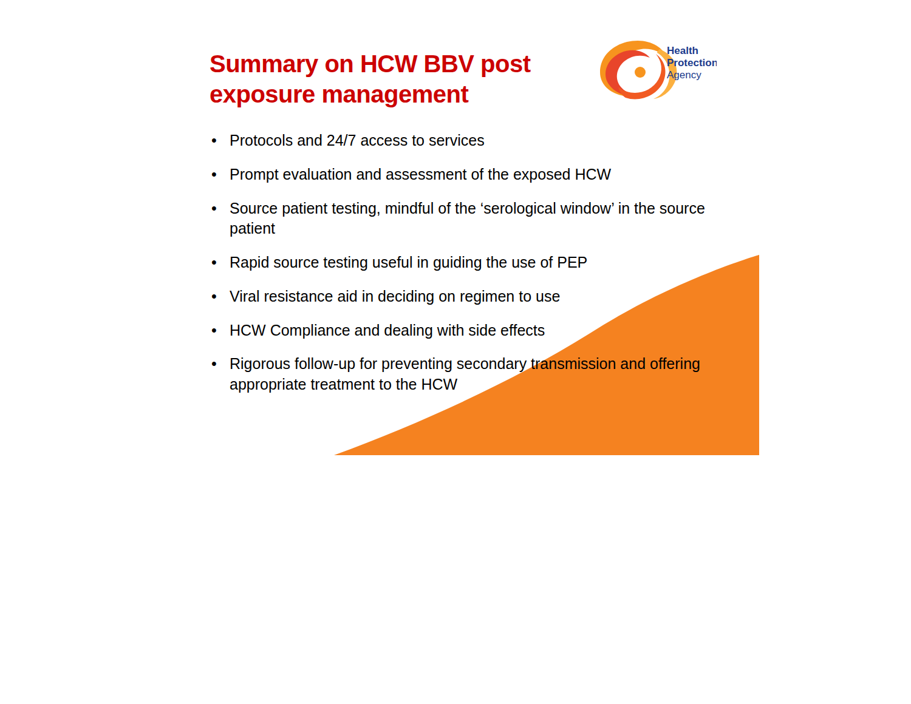Health Protection Agency
Summary on HCW BBV post exposure management
Protocols and 24/7 access to services
Prompt evaluation and assessment of the exposed HCW
Source patient testing, mindful of the ‘serological window’ in the source patient
Rapid source testing useful in guiding the use of PEP
Viral resistance aid in deciding on regimen to use
HCW Compliance and dealing with side effects
Rigorous follow-up for preventing secondary transmission and offering appropriate treatment to the HCW